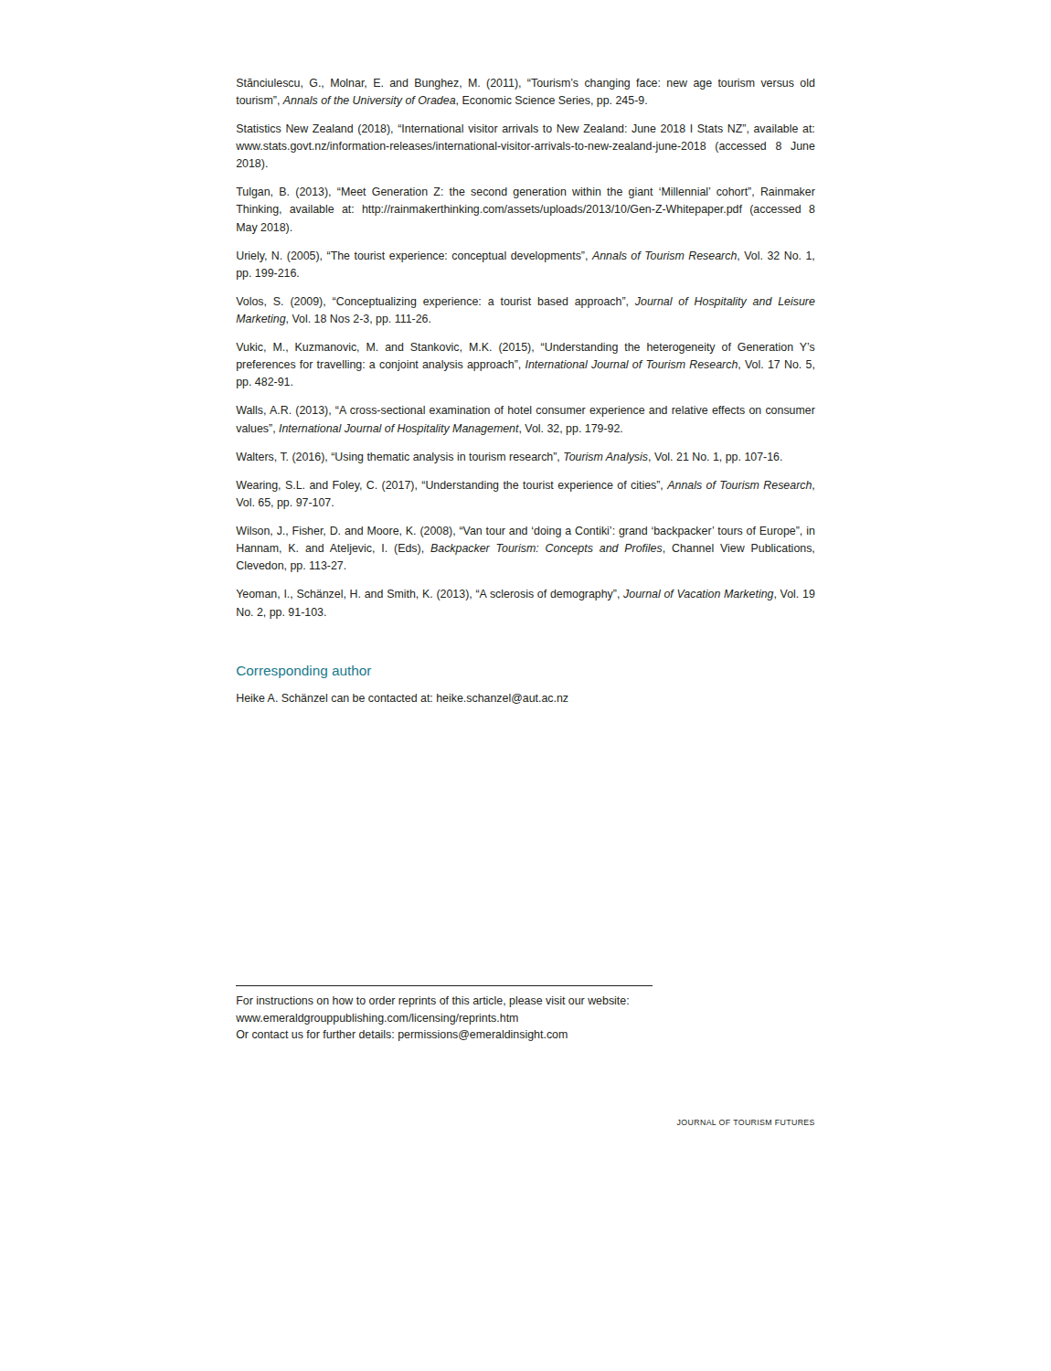Stănciulescu, G., Molnar, E. and Bunghez, M. (2011), “Tourism’s changing face: new age tourism versus old tourism”, Annals of the University of Oradea, Economic Science Series, pp. 245-9.
Statistics New Zealand (2018), “International visitor arrivals to New Zealand: June 2018 I Stats NZ”, available at: www.stats.govt.nz/information-releases/international-visitor-arrivals-to-new-zealand-june-2018 (accessed 8 June 2018).
Tulgan, B. (2013), “Meet Generation Z: the second generation within the giant ‘Millennial’ cohort”, Rainmaker Thinking, available at: http://rainmakerthinking.com/assets/uploads/2013/10/Gen-Z-Whitepaper.pdf (accessed 8 May 2018).
Uriely, N. (2005), “The tourist experience: conceptual developments”, Annals of Tourism Research, Vol. 32 No. 1, pp. 199-216.
Volos, S. (2009), “Conceptualizing experience: a tourist based approach”, Journal of Hospitality and Leisure Marketing, Vol. 18 Nos 2-3, pp. 111-26.
Vukic, M., Kuzmanovic, M. and Stankovic, M.K. (2015), “Understanding the heterogeneity of Generation Y’s preferences for travelling: a conjoint analysis approach”, International Journal of Tourism Research, Vol. 17 No. 5, pp. 482-91.
Walls, A.R. (2013), “A cross-sectional examination of hotel consumer experience and relative effects on consumer values”, International Journal of Hospitality Management, Vol. 32, pp. 179-92.
Walters, T. (2016), “Using thematic analysis in tourism research”, Tourism Analysis, Vol. 21 No. 1, pp. 107-16.
Wearing, S.L. and Foley, C. (2017), “Understanding the tourist experience of cities”, Annals of Tourism Research, Vol. 65, pp. 97-107.
Wilson, J., Fisher, D. and Moore, K. (2008), “Van tour and ‘doing a Contiki’: grand ‘backpacker’ tours of Europe”, in Hannam, K. and Ateljevic, I. (Eds), Backpacker Tourism: Concepts and Profiles, Channel View Publications, Clevedon, pp. 113-27.
Yeoman, I., Schänzel, H. and Smith, K. (2013), “A sclerosis of demography”, Journal of Vacation Marketing, Vol. 19 No. 2, pp. 91-103.
Corresponding author
Heike A. Schänzel can be contacted at: heike.schanzel@aut.ac.nz
For instructions on how to order reprints of this article, please visit our website:
www.emeraldgrouppublishing.com/licensing/reprints.htm
Or contact us for further details: permissions@emeraldinsight.com
JOURNAL OF TOURISM FUTURES